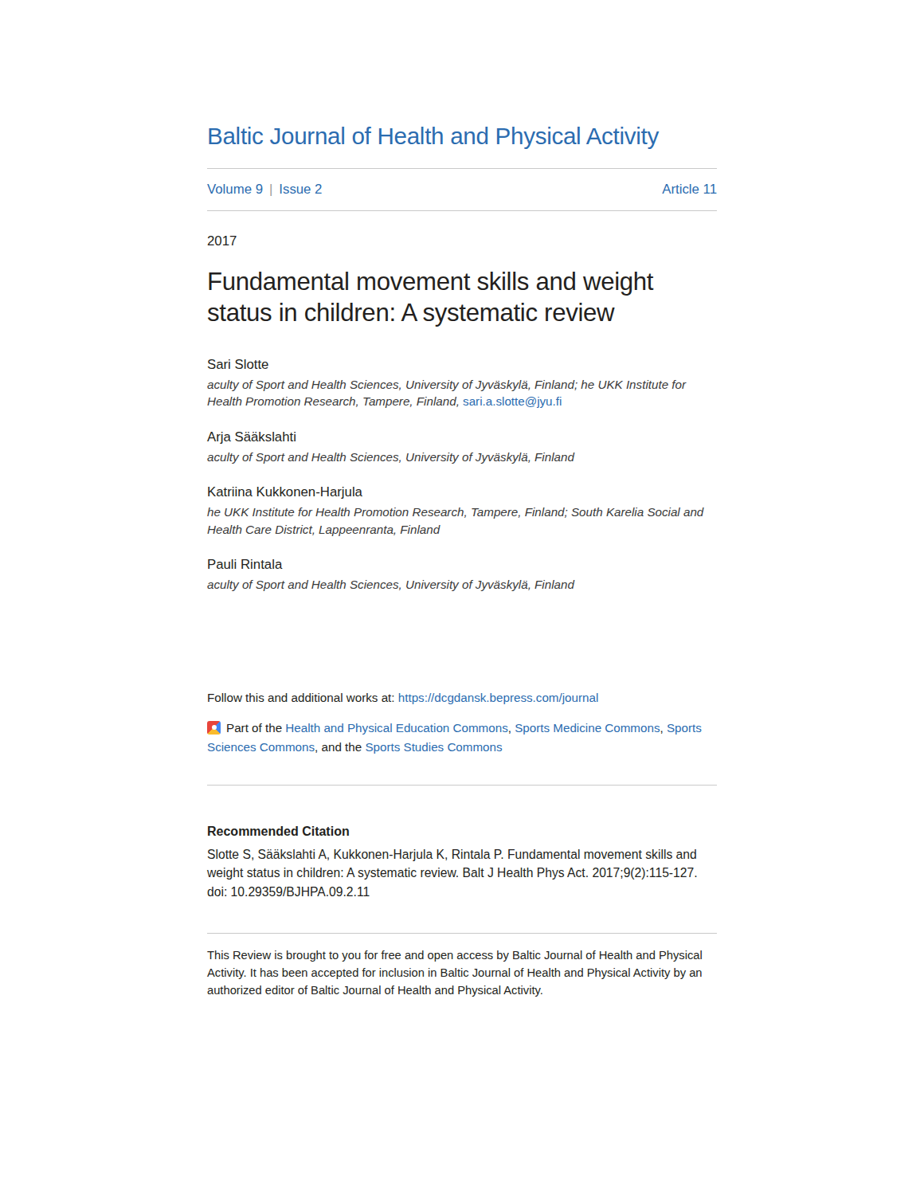Baltic Journal of Health and Physical Activity
Volume 9|Issue 2
Article 11
2017
Fundamental movement skills and weight status in children: A systematic review
Sari Slotte
aculty of Sport and Health Sciences, University of Jyväskylä, Finland; he UKK Institute for Health Promotion Research, Tampere, Finland, sari.a.slotte@jyu.fi
Arja Sääkslahti
aculty of Sport and Health Sciences, University of Jyväskylä, Finland
Katriina Kukkonen-Harjula
he UKK Institute for Health Promotion Research, Tampere, Finland; South Karelia Social and Health Care District, Lappeenranta, Finland
Pauli Rintala
aculty of Sport and Health Sciences, University of Jyväskylä, Finland
Follow this and additional works at: https://dcgdansk.bepress.com/journal
Part of the Health and Physical Education Commons, Sports Medicine Commons, Sports Sciences Commons, and the Sports Studies Commons
Recommended Citation
Slotte S, Sääkslahti A, Kukkonen-Harjula K, Rintala P. Fundamental movement skills and weight status in children: A systematic review. Balt J Health Phys Act. 2017;9(2):115-127. doi: 10.29359/BJHPA.09.2.11
This Review is brought to you for free and open access by Baltic Journal of Health and Physical Activity. It has been accepted for inclusion in Baltic Journal of Health and Physical Activity by an authorized editor of Baltic Journal of Health and Physical Activity.